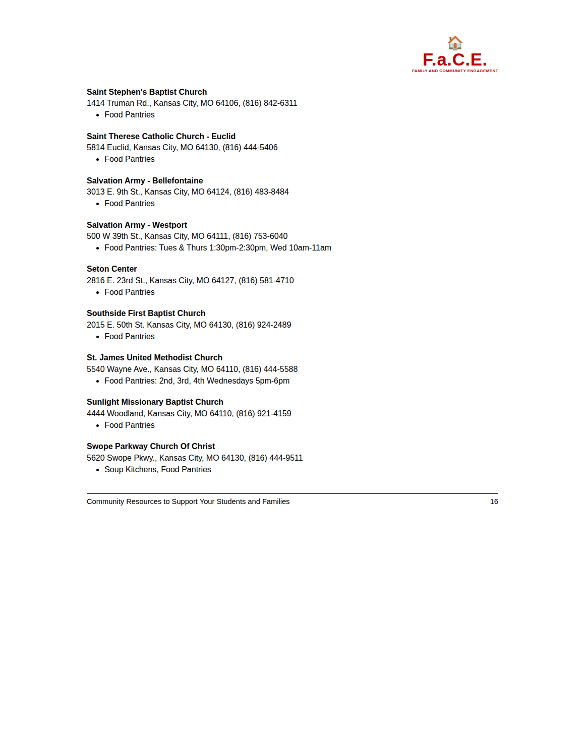🏠
F.a.C.E.
FAMILY AND COMMUNITY ENGAGEMENT
Saint Stephen's Baptist Church
1414 Truman Rd., Kansas City, MO 64106, (816) 842-6311
Food Pantries
Saint Therese Catholic Church - Euclid
5814 Euclid, Kansas City, MO 64130, (816) 444-5406
Food Pantries
Salvation Army - Bellefontaine
3013 E. 9th St., Kansas City, MO 64124, (816) 483-8484
Food Pantries
Salvation Army - Westport
500 W 39th St., Kansas City, MO 64111, (816) 753-6040
Food Pantries: Tues & Thurs 1:30pm-2:30pm, Wed 10am-11am
Seton Center
2816 E. 23rd St., Kansas City, MO 64127, (816) 581-4710
Food Pantries
Southside First Baptist Church
2015 E. 50th St. Kansas City, MO 64130, (816) 924-2489
Food Pantries
St. James United Methodist Church
5540 Wayne Ave., Kansas City, MO 64110, (816) 444-5588
Food Pantries: 2nd, 3rd, 4th Wednesdays 5pm-6pm
Sunlight Missionary Baptist Church
4444 Woodland, Kansas City, MO 64110, (816) 921-4159
Food Pantries
Swope Parkway Church Of Christ
5620 Swope Pkwy., Kansas City, MO 64130, (816) 444-9511
Soup Kitchens, Food Pantries
Community Resources to Support Your Students and Families 16